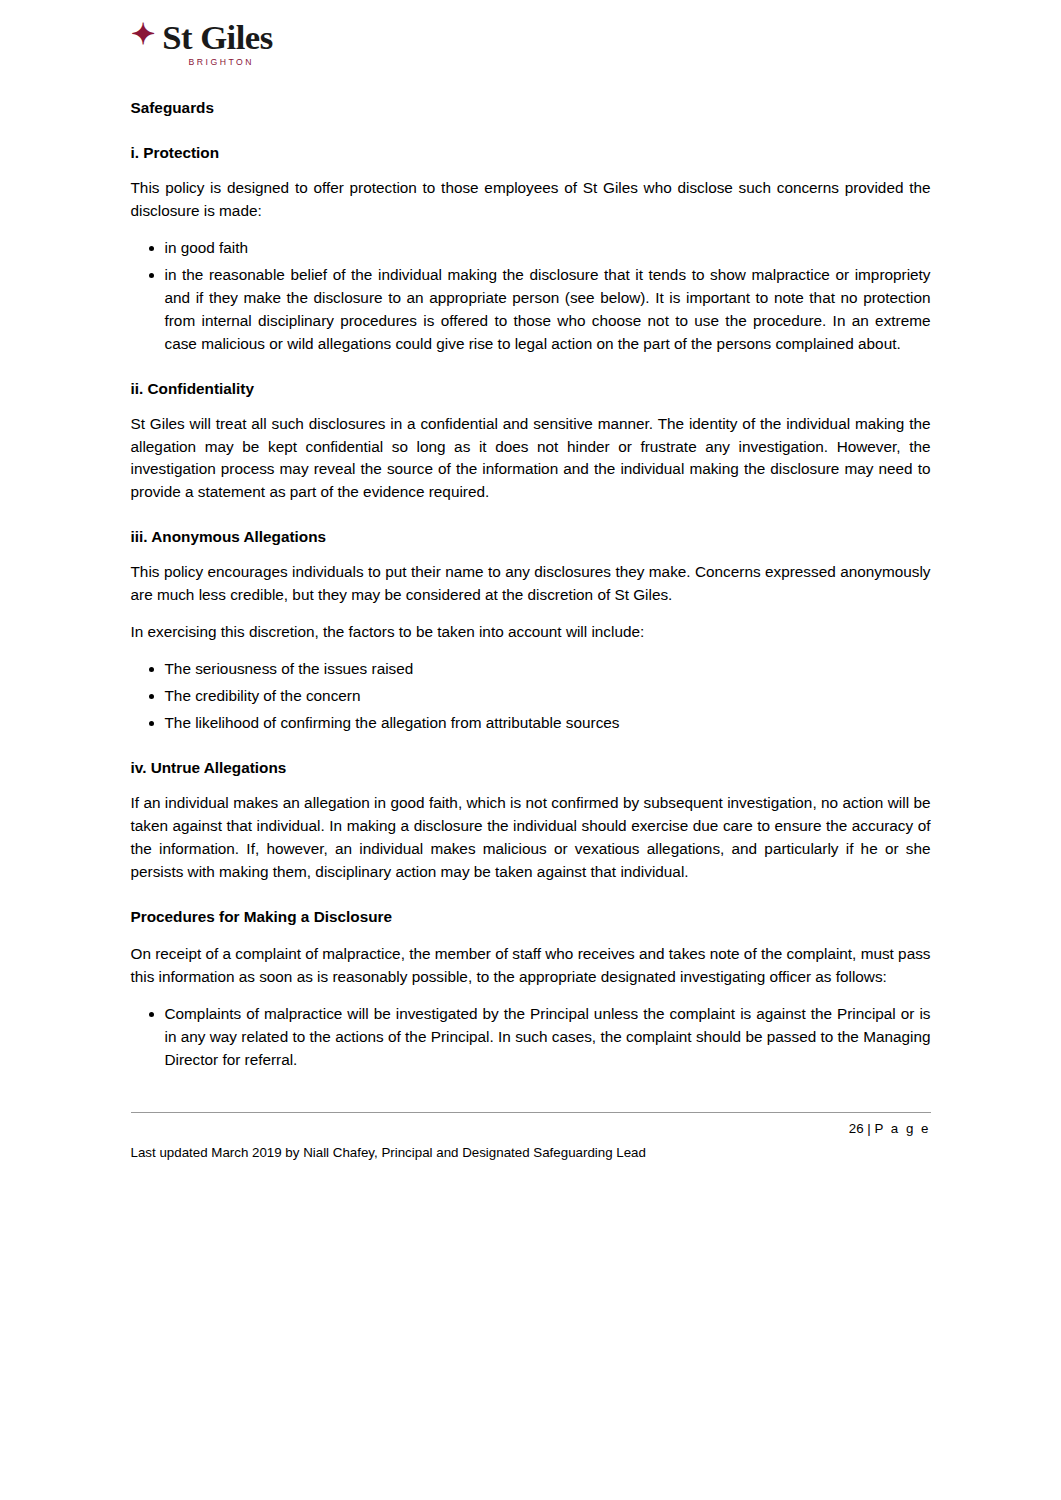✦ St Giles
BRIGHTON
Safeguards
i. Protection
This policy is designed to offer protection to those employees of St Giles who disclose such concerns provided the disclosure is made:
in good faith
in the reasonable belief of the individual making the disclosure that it tends to show malpractice or impropriety and if they make the disclosure to an appropriate person (see below). It is important to note that no protection from internal disciplinary procedures is offered to those who choose not to use the procedure. In an extreme case malicious or wild allegations could give rise to legal action on the part of the persons complained about.
ii. Confidentiality
St Giles will treat all such disclosures in a confidential and sensitive manner. The identity of the individual making the allegation may be kept confidential so long as it does not hinder or frustrate any investigation. However, the investigation process may reveal the source of the information and the individual making the disclosure may need to provide a statement as part of the evidence required.
iii. Anonymous Allegations
This policy encourages individuals to put their name to any disclosures they make. Concerns expressed anonymously are much less credible, but they may be considered at the discretion of St Giles.
In exercising this discretion, the factors to be taken into account will include:
The seriousness of the issues raised
The credibility of the concern
The likelihood of confirming the allegation from attributable sources
iv. Untrue Allegations
If an individual makes an allegation in good faith, which is not confirmed by subsequent investigation, no action will be taken against that individual. In making a disclosure the individual should exercise due care to ensure the accuracy of the information. If, however, an individual makes malicious or vexatious allegations, and particularly if he or she persists with making them, disciplinary action may be taken against that individual.
Procedures for Making a Disclosure
On receipt of a complaint of malpractice, the member of staff who receives and takes note of the complaint, must pass this information as soon as is reasonably possible, to the appropriate designated investigating officer as follows:
Complaints of malpractice will be investigated by the Principal unless the complaint is against the Principal or is in any way related to the actions of the Principal. In such cases, the complaint should be passed to the Managing Director for referral.
26 | P a g e
Last updated March 2019 by Niall Chafey, Principal and Designated Safeguarding Lead